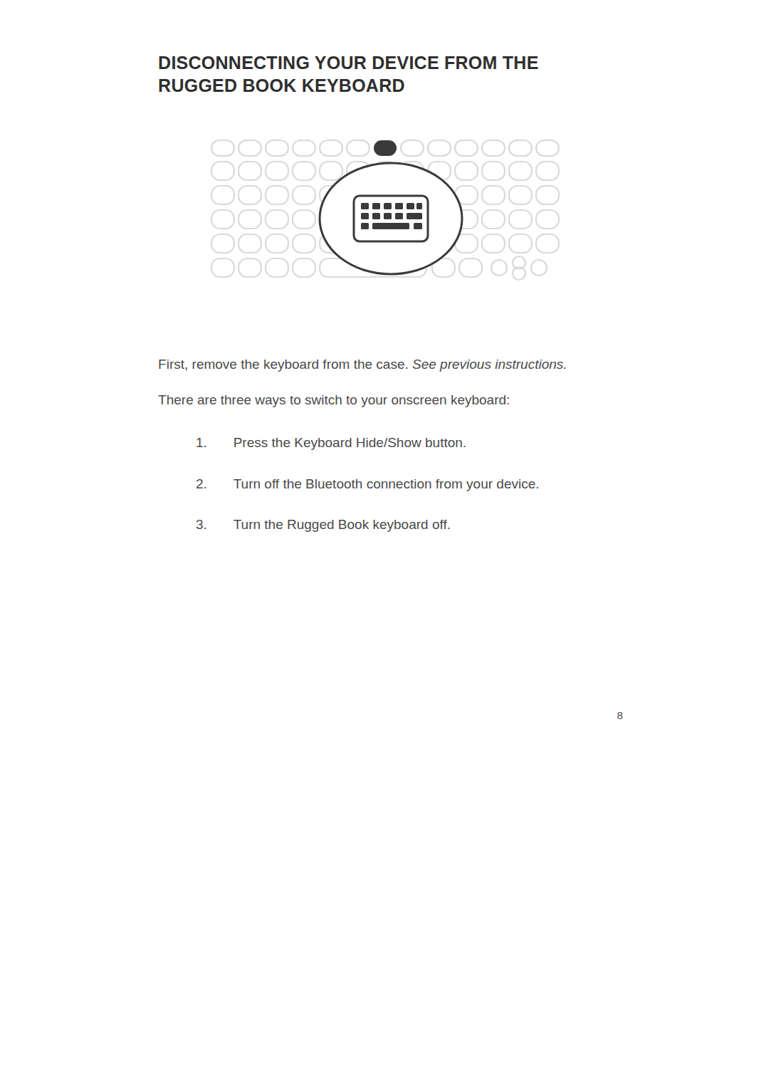DISCONNECTING YOUR DEVICE FROM THE
RUGGED BOOK KEYBOARD
First, remove the keyboard from the case. See previous instructions.
There are three ways to switch to your onscreen keyboard:
Press the Keyboard Hide/Show button.
Turn off the Bluetooth connection from your device.
Turn the Rugged Book keyboard off.
8